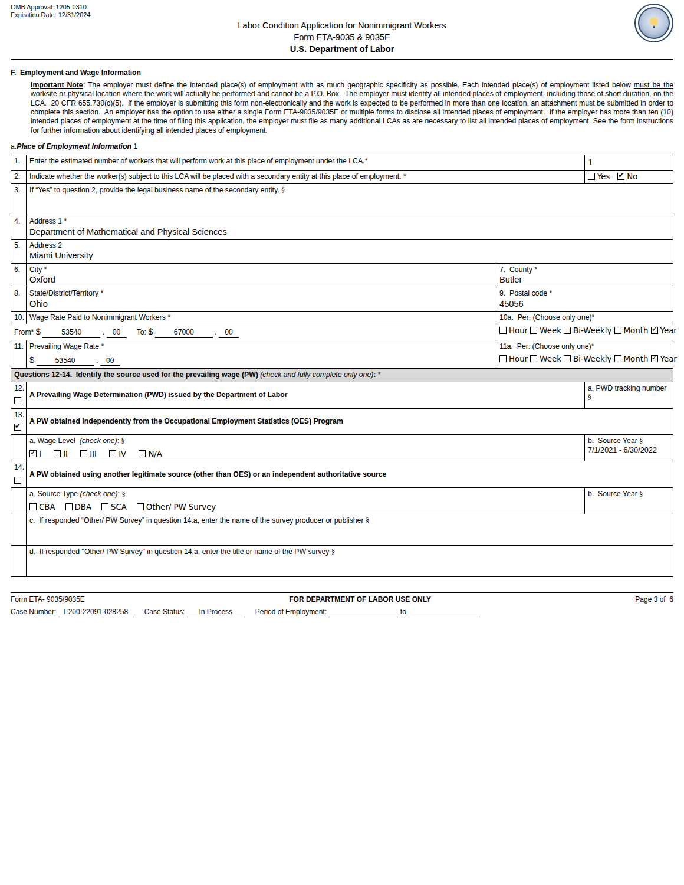OMB Approval: 1205-0310
Expiration Date: 12/31/2024
Labor Condition Application for Nonimmigrant Workers
Form ETA-9035 & 9035E
U.S. Department of Labor
F. Employment and Wage Information
Important Note: The employer must define the intended place(s) of employment with as much geographic specificity as possible. Each intended place(s) of employment listed below must be the worksite or physical location where the work will actually be performed and cannot be a P.O. Box. The employer must identify all intended places of employment, including those of short duration, on the LCA. 20 CFR 655.730(c)(5). If the employer is submitting this form non-electronically and the work is expected to be performed in more than one location, an attachment must be submitted in order to complete this section. An employer has the option to use either a single Form ETA-9035/9035E or multiple forms to disclose all intended places of employment. If the employer has more than ten (10) intended places of employment at the time of filing this application, the employer must file as many additional LCAs as are necessary to list all intended places of employment. See the form instructions for further information about identifying all intended places of employment.
a. Place of Employment Information 1
| 1. | Enter the estimated number of workers that will perform work at this place of employment under the LCA.* | 1 |
| 2. | Indicate whether the worker(s) subject to this LCA will be placed with a secondary entity at this place of employment. * | Yes No |
| 3. | If “Yes” to question 2, provide the legal business name of the secondary entity. § |
| 4. | Address 1 * Department of Mathematical and Physical Sciences |
| 5. | Address 2 Miami University |
| 6. | City * Oxford | 7. County * Butler |
| 8. | State/District/Territory * Ohio | 9. Postal code * 45056 |
| 10. | Wage Rate Paid to Nonimmigrant Workers * | 10a. Per: (Choose only one)* |
| From* $ 53540 . 00 To: $ 67000 . 00 | Hour Week Bi-Weekly Month Year |
| 11. | Prevailing Wage Rate * $ 53540 . 00 | 11a. Per: (Choose only one)* Hour Week Bi-Weekly Month Year |
| Questions 12-14. Identify the source used for the prevailing wage (PW) (check and fully complete only one) : * |
| 12. | A Prevailing Wage Determination (PWD) issued by the Department of Labor | a. PWD tracking number § |
| 13. | A PW obtained independently from the Occupational Employment Statistics (OES) Program |
| | a. Wage Level (check one) : § I II III IV N/A | b. Source Year § 7/1/2021 - 6/30/2022 |
| 14. | A PW obtained using another legitimate source (other than OES) or an independent authoritative source |
| | a. Source Type (check one) : § CBA DBA SCA Other/ PW Survey | b. Source Year § |
| | c. If responded “Other/ PW Survey” in question 14.a, enter the name of the survey producer or publisher § |
| | d. If responded "Other/ PW Survey" in question 14.a, enter the title or name of the PW survey § |
Form ETA- 9035/9035E
FOR DEPARTMENT OF LABOR USE ONLY
Page 3 of 6
Case Number: I-200-22091-028258
Case Status: In Process
Period of Employment: to